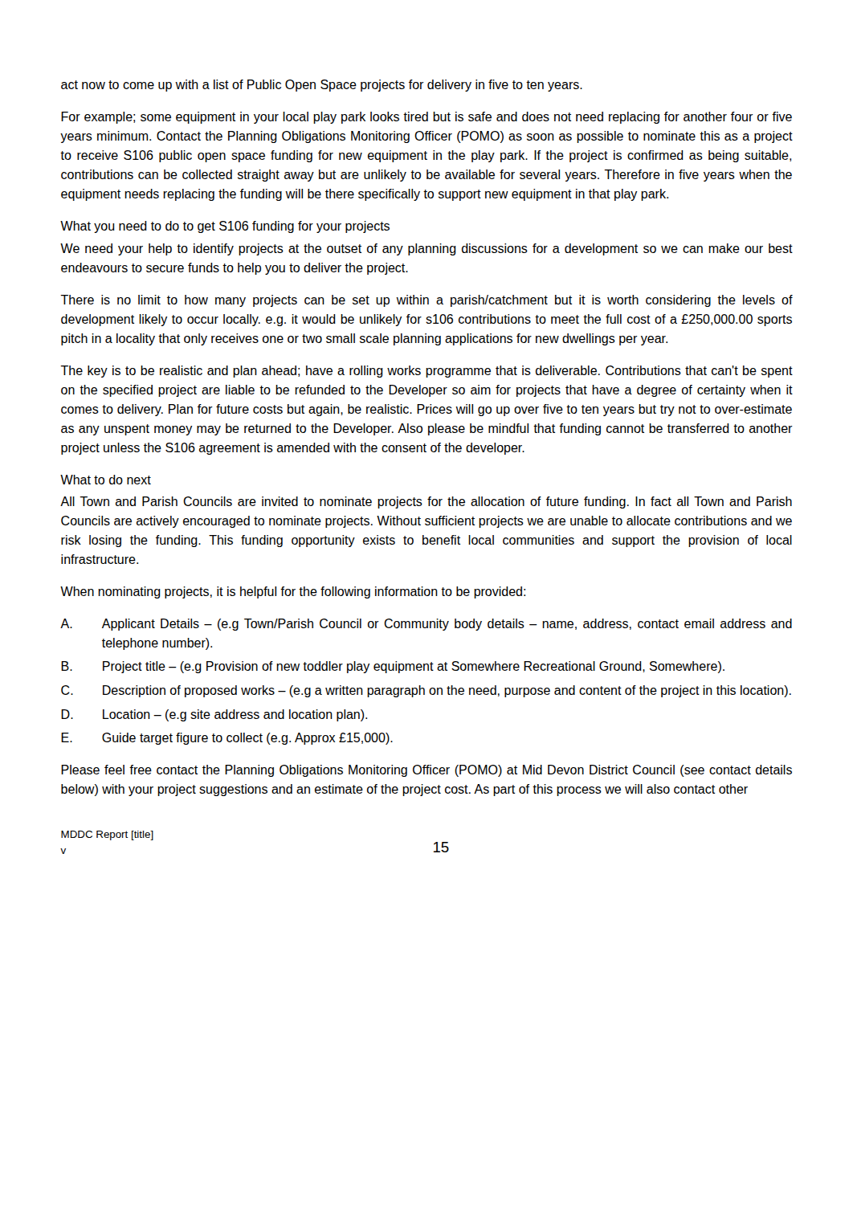act now to come up with a list of Public Open Space projects for delivery in five to ten years.
For example; some equipment in your local play park looks tired but is safe and does not need replacing for another four or five years minimum. Contact the Planning Obligations Monitoring Officer (POMO) as soon as possible to nominate this as a project to receive S106 public open space funding for new equipment in the play park. If the project is confirmed as being suitable, contributions can be collected straight away but are unlikely to be available for several years. Therefore in five years when the equipment needs replacing the funding will be there specifically to support new equipment in that play park.
What you need to do to get S106 funding for your projects
We need your help to identify projects at the outset of any planning discussions for a development so we can make our best endeavours to secure funds to help you to deliver the project.
There is no limit to how many projects can be set up within a parish/catchment but it is worth considering the levels of development likely to occur locally. e.g. it would be unlikely for s106 contributions to meet the full cost of a £250,000.00 sports pitch in a locality that only receives one or two small scale planning applications for new dwellings per year.
The key is to be realistic and plan ahead; have a rolling works programme that is deliverable. Contributions that can't be spent on the specified project are liable to be refunded to the Developer so aim for projects that have a degree of certainty when it comes to delivery. Plan for future costs but again, be realistic. Prices will go up over five to ten years but try not to over-estimate as any unspent money may be returned to the Developer. Also please be mindful that funding cannot be transferred to another project unless the S106 agreement is amended with the consent of the developer.
What to do next
All Town and Parish Councils are invited to nominate projects for the allocation of future funding. In fact all Town and Parish Councils are actively encouraged to nominate projects. Without sufficient projects we are unable to allocate contributions and we risk losing the funding. This funding opportunity exists to benefit local communities and support the provision of local infrastructure.
When nominating projects, it is helpful for the following information to be provided:
A. Applicant Details – (e.g Town/Parish Council or Community body details – name, address, contact email address and telephone number).
B. Project title – (e.g Provision of new toddler play equipment at Somewhere Recreational Ground, Somewhere).
C. Description of proposed works – (e.g a written paragraph on the need, purpose and content of the project in this location).
D. Location – (e.g site address and location plan).
E. Guide target figure to collect (e.g. Approx £15,000).
Please feel free contact the Planning Obligations Monitoring Officer (POMO) at Mid Devon District Council (see contact details below) with your project suggestions and an estimate of the project cost. As part of this process we will also contact other
MDDC Report [title]
v
15